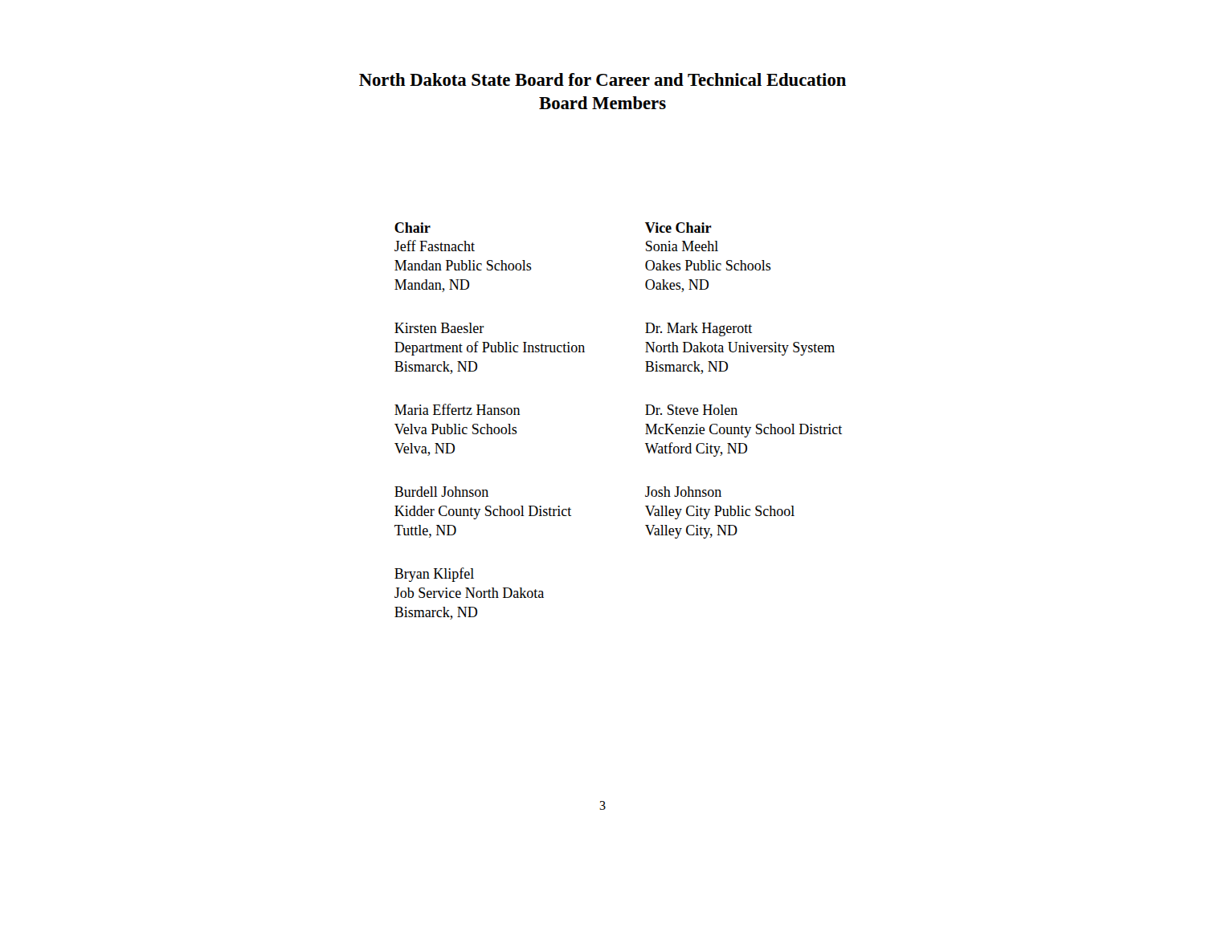North Dakota State Board for Career and Technical Education
Board Members
Chair
Jeff Fastnacht
Mandan Public Schools
Mandan, ND
Vice Chair
Sonia Meehl
Oakes Public Schools
Oakes, ND
Kirsten Baesler
Department of Public Instruction
Bismarck, ND
Dr. Mark Hagerott
North Dakota University System
Bismarck, ND
Maria Effertz Hanson
Velva Public Schools
Velva, ND
Dr. Steve Holen
McKenzie County School District
Watford City, ND
Burdell Johnson
Kidder County School District
Tuttle, ND
Josh Johnson
Valley City Public School
Valley City, ND
Bryan Klipfel
Job Service North Dakota
Bismarck, ND
3